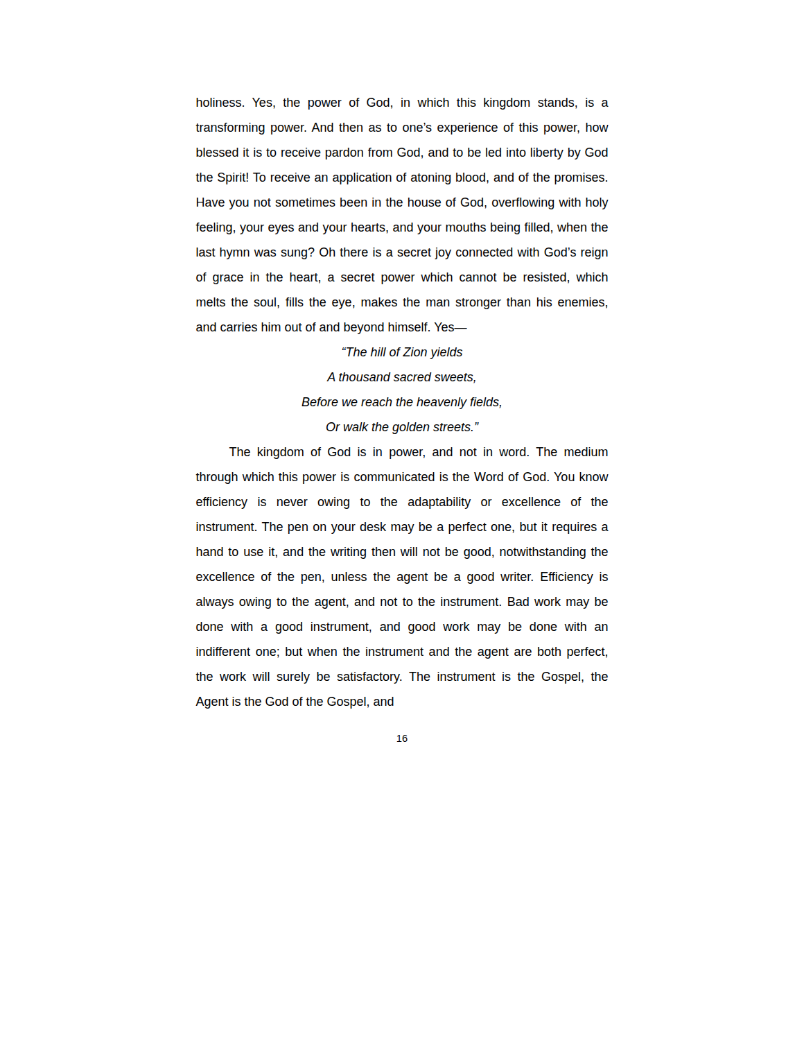holiness. Yes, the power of God, in which this kingdom stands, is a transforming power. And then as to one’s experience of this power, how blessed it is to receive pardon from God, and to be led into liberty by God the Spirit! To receive an application of atoning blood, and of the promises. Have you not sometimes been in the house of God, overflowing with holy feeling, your eyes and your hearts, and your mouths being filled, when the last hymn was sung? Oh there is a secret joy connected with God’s reign of grace in the heart, a secret power which cannot be resisted, which melts the soul, fills the eye, makes the man stronger than his enemies, and carries him out of and beyond himself. Yes—
“The hill of Zion yields
A thousand sacred sweets,
Before we reach the heavenly fields,
Or walk the golden streets.”
The kingdom of God is in power, and not in word. The medium through which this power is communicated is the Word of God. You know efficiency is never owing to the adaptability or excellence of the instrument. The pen on your desk may be a perfect one, but it requires a hand to use it, and the writing then will not be good, notwithstanding the excellence of the pen, unless the agent be a good writer. Efficiency is always owing to the agent, and not to the instrument. Bad work may be done with a good instrument, and good work may be done with an indifferent one; but when the instrument and the agent are both perfect, the work will surely be satisfactory. The instrument is the Gospel, the Agent is the God of the Gospel, and
16